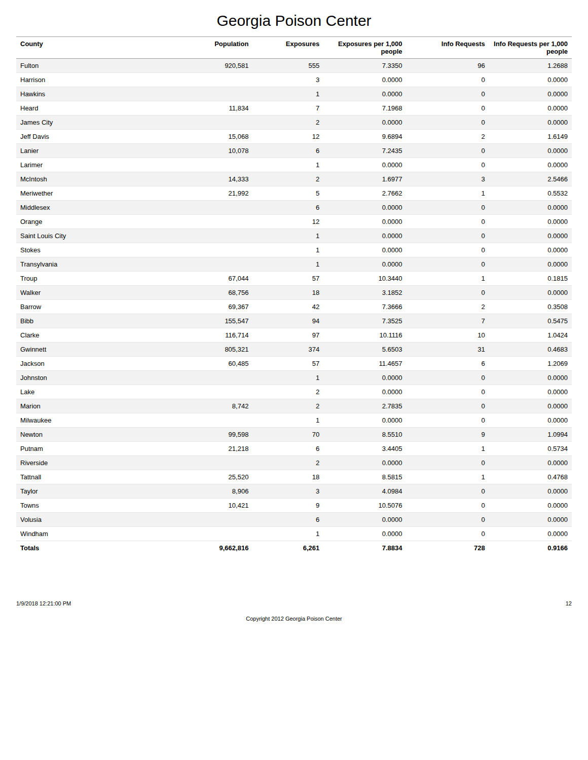Georgia Poison Center
| County | Population | Exposures | Exposures per 1,000 people | Info Requests | Info Requests per 1,000 people |
| --- | --- | --- | --- | --- | --- |
| Fulton | 920,581 | 555 | 7.3350 | 96 | 1.2688 |
| Harrison | | 3 | 0.0000 | 0 | 0.0000 |
| Hawkins | | 1 | 0.0000 | 0 | 0.0000 |
| Heard | 11,834 | 7 | 7.1968 | 0 | 0.0000 |
| James City | | 2 | 0.0000 | 0 | 0.0000 |
| Jeff Davis | 15,068 | 12 | 9.6894 | 2 | 1.6149 |
| Lanier | 10,078 | 6 | 7.2435 | 0 | 0.0000 |
| Larimer | | 1 | 0.0000 | 0 | 0.0000 |
| McIntosh | 14,333 | 2 | 1.6977 | 3 | 2.5466 |
| Meriwether | 21,992 | 5 | 2.7662 | 1 | 0.5532 |
| Middlesex | | 6 | 0.0000 | 0 | 0.0000 |
| Orange | | 12 | 0.0000 | 0 | 0.0000 |
| Saint Louis City | | 1 | 0.0000 | 0 | 0.0000 |
| Stokes | | 1 | 0.0000 | 0 | 0.0000 |
| Transylvania | | 1 | 0.0000 | 0 | 0.0000 |
| Troup | 67,044 | 57 | 10.3440 | 1 | 0.1815 |
| Walker | 68,756 | 18 | 3.1852 | 0 | 0.0000 |
| Barrow | 69,367 | 42 | 7.3666 | 2 | 0.3508 |
| Bibb | 155,547 | 94 | 7.3525 | 7 | 0.5475 |
| Clarke | 116,714 | 97 | 10.1116 | 10 | 1.0424 |
| Gwinnett | 805,321 | 374 | 5.6503 | 31 | 0.4683 |
| Jackson | 60,485 | 57 | 11.4657 | 6 | 1.2069 |
| Johnston | | 1 | 0.0000 | 0 | 0.0000 |
| Lake | | 2 | 0.0000 | 0 | 0.0000 |
| Marion | 8,742 | 2 | 2.7835 | 0 | 0.0000 |
| Milwaukee | | 1 | 0.0000 | 0 | 0.0000 |
| Newton | 99,598 | 70 | 8.5510 | 9 | 1.0994 |
| Putnam | 21,218 | 6 | 3.4405 | 1 | 0.5734 |
| Riverside | | 2 | 0.0000 | 0 | 0.0000 |
| Tattnall | 25,520 | 18 | 8.5815 | 1 | 0.4768 |
| Taylor | 8,906 | 3 | 4.0984 | 0 | 0.0000 |
| Towns | 10,421 | 9 | 10.5076 | 0 | 0.0000 |
| Volusia | | 6 | 0.0000 | 0 | 0.0000 |
| Windham | | 1 | 0.0000 | 0 | 0.0000 |
| Totals | 9,662,816 | 6,261 | 7.8834 | 728 | 0.9166 |
1/9/2018 12:21:00 PM 12
Copyright 2012 Georgia Poison Center